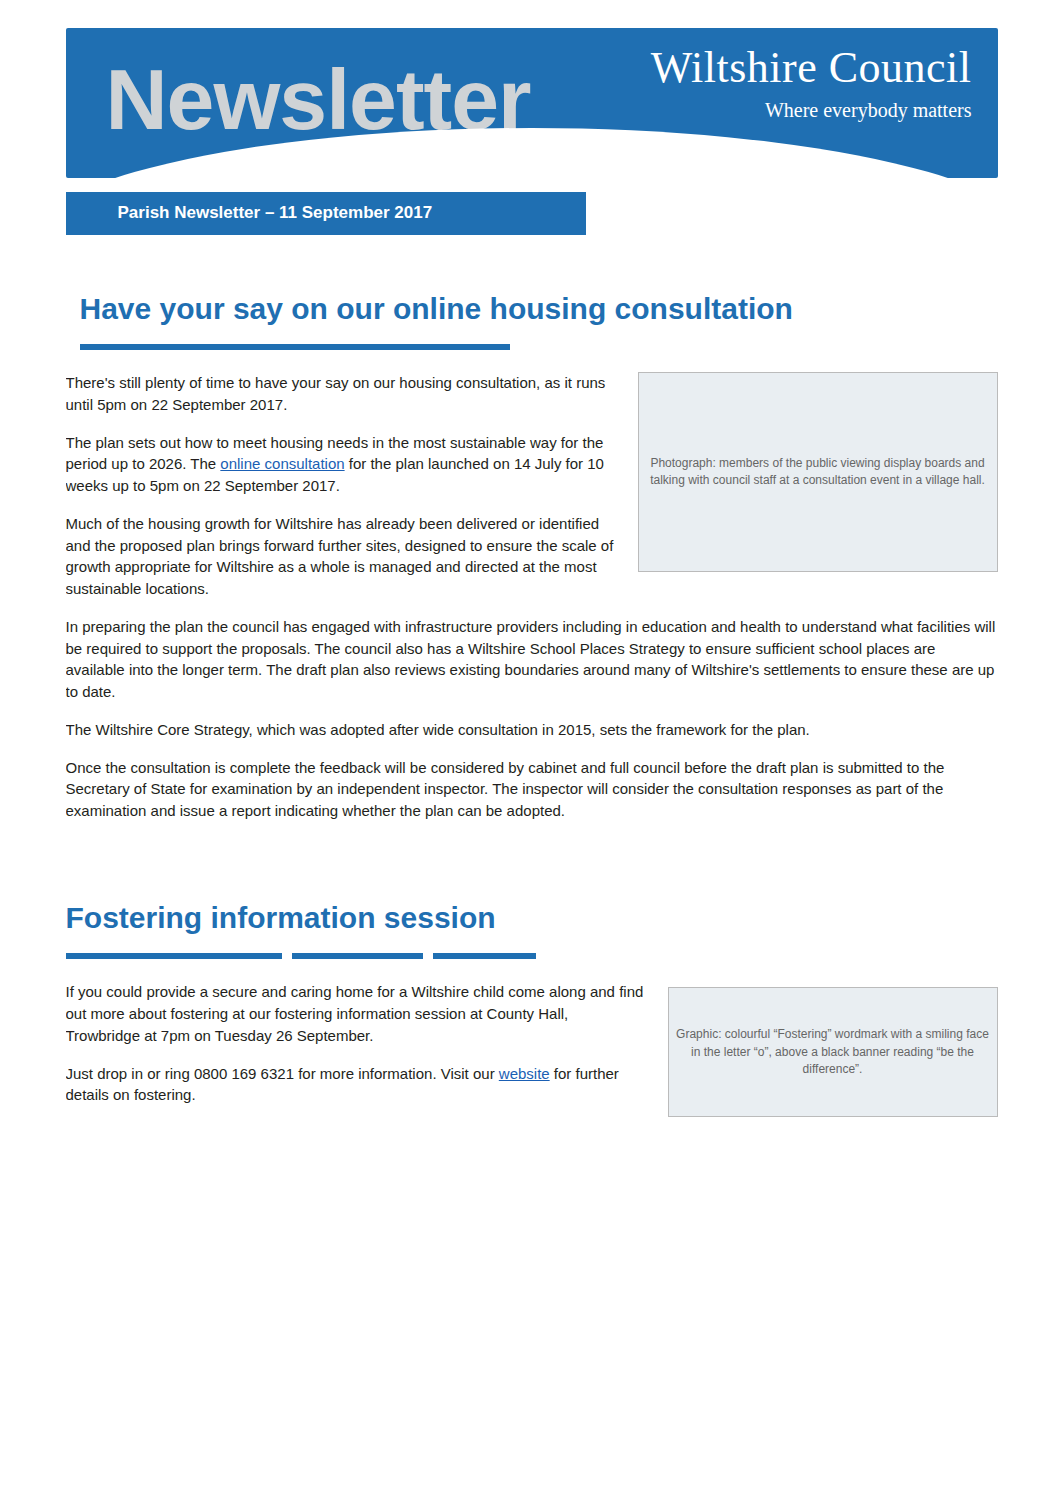Newsletter
Wiltshire Council
Where everybody matters
Parish Newsletter – 11 September 2017
Have your say on our online housing consultation
Photograph: members of the public viewing display boards and talking with council staff at a consultation event in a village hall.
There's still plenty of time to have your say on our housing consultation, as it runs until 5pm on 22 September 2017.
The plan sets out how to meet housing needs in the most sustainable way for the period up to 2026. The online consultation for the plan launched on 14 July for 10 weeks up to 5pm on 22 September 2017.
Much of the housing growth for Wiltshire has already been delivered or identified and the proposed plan brings forward further sites, designed to ensure the scale of growth appropriate for Wiltshire as a whole is managed and directed at the most sustainable locations.
In preparing the plan the council has engaged with infrastructure providers including in education and health to understand what facilities will be required to support the proposals. The council also has a Wiltshire School Places Strategy to ensure sufficient school places are available into the longer term. The draft plan also reviews existing boundaries around many of Wiltshire's settlements to ensure these are up to date.
The Wiltshire Core Strategy, which was adopted after wide consultation in 2015, sets the framework for the plan.
Once the consultation is complete the feedback will be considered by cabinet and full council before the draft plan is submitted to the Secretary of State for examination by an independent inspector. The inspector will consider the consultation responses as part of the examination and issue a report indicating whether the plan can be adopted.
Fostering information session
Graphic: colourful “Fostering” wordmark with a smiling face in the letter “o”, above a black banner reading “be the difference”.
If you could provide a secure and caring home for a Wiltshire child come along and find out more about fostering at our fostering information session at County Hall, Trowbridge at 7pm on Tuesday 26 September.
Just drop in or ring 0800 169 6321 for more information. Visit our website for further details on fostering.